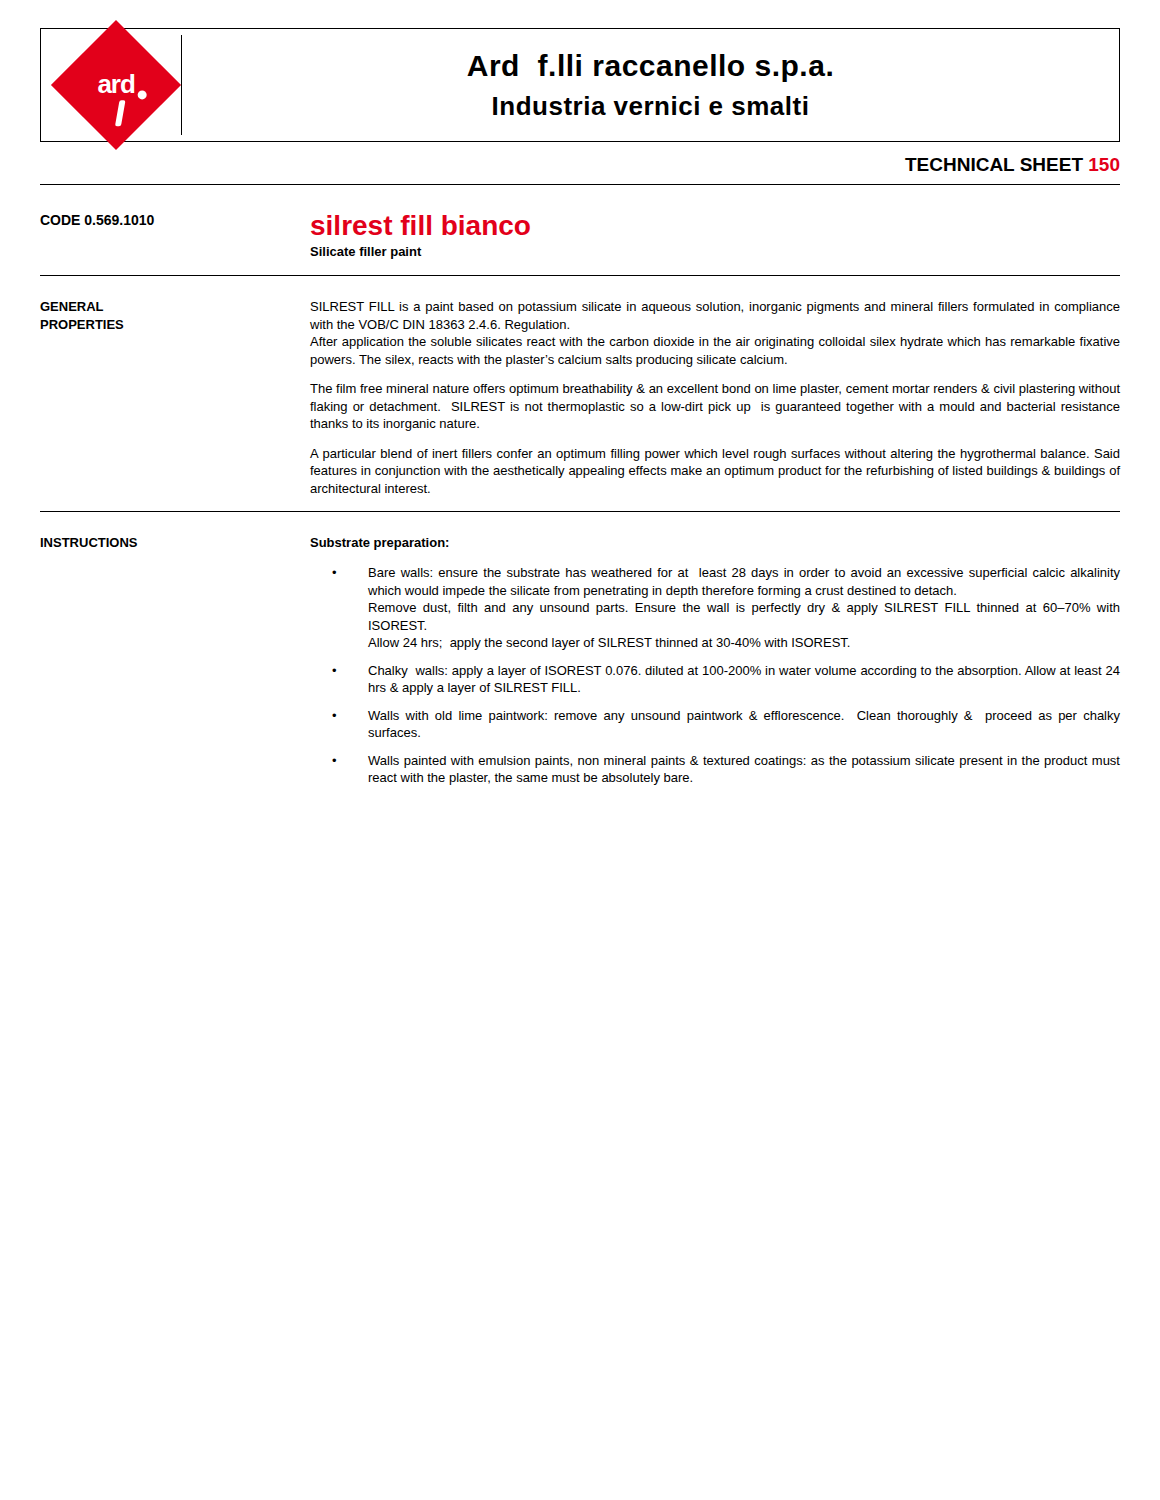ard
Ard f.lli raccanello s.p.a.
Industria vernici e smalti
TECHNICAL SHEET 150
CODE 0.569.1010
silrest fill bianco
Silicate filler paint
GENERAL
PROPERTIES
SILREST FILL is a paint based on potassium silicate in aqueous solution, inorganic pigments and mineral fillers formulated in compliance with the VOB/C DIN 18363 2.4.6. Regulation.
After application the soluble silicates react with the carbon dioxide in the air originating colloidal silex hydrate which has remarkable fixative powers. The silex, reacts with the plaster’s calcium salts producing silicate calcium.
The film free mineral nature offers optimum breathability & an excellent bond on lime plaster, cement mortar renders & civil plastering without flaking or detachment. SILREST is not thermoplastic so a low-dirt pick up is guaranteed together with a mould and bacterial resistance thanks to its inorganic nature.
A particular blend of inert fillers confer an optimum filling power which level rough surfaces without altering the hygrothermal balance. Said features in conjunction with the aesthetically appealing effects make an optimum product for the refurbishing of listed buildings & buildings of architectural interest.
INSTRUCTIONS
Substrate preparation:
Bare walls: ensure the substrate has weathered for at least 28 days in order to avoid an excessive superficial calcic alkalinity which would impede the silicate from penetrating in depth therefore forming a crust destined to detach.
Remove dust, filth and any unsound parts. Ensure the wall is perfectly dry & apply SILREST FILL thinned at 60–70% with ISOREST.
Allow 24 hrs; apply the second layer of SILREST thinned at 30-40% with ISOREST.
Chalky walls: apply a layer of ISOREST 0.076. diluted at 100-200% in water volume according to the absorption. Allow at least 24 hrs & apply a layer of SILREST FILL.
Walls with old lime paintwork: remove any unsound paintwork & efflorescence. Clean thoroughly & proceed as per chalky surfaces.
Walls painted with emulsion paints, non mineral paints & textured coatings: as the potassium silicate present in the product must react with the plaster, the same must be absolutely bare.